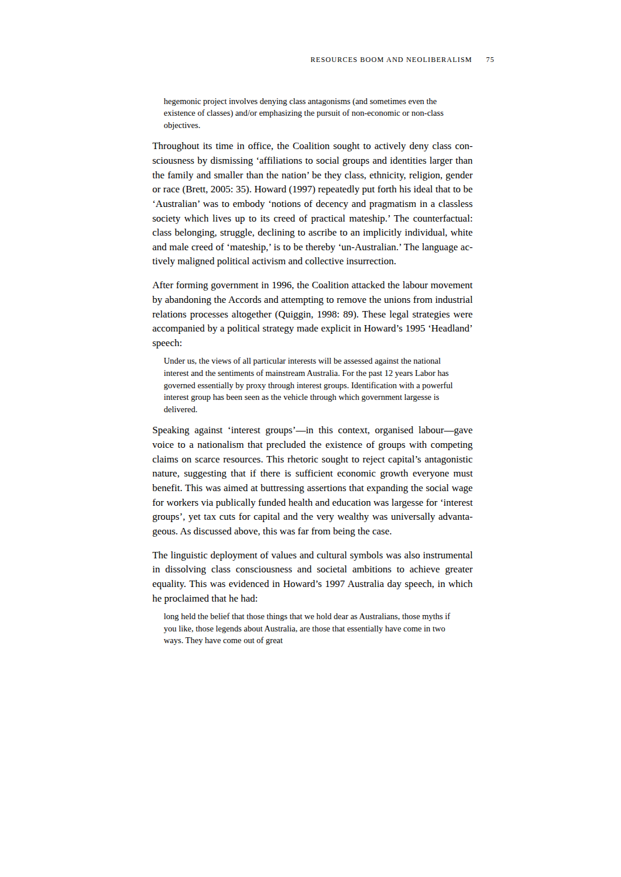Resources boom and neoliberalism 75
hegemonic project involves denying class antagonisms (and sometimes even the existence of classes) and/or emphasizing the pursuit of non-economic or non-class objectives.
Throughout its time in office, the Coalition sought to actively deny class consciousness by dismissing ‘affiliations to social groups and identities larger than the family and smaller than the nation’ be they class, ethnicity, religion, gender or race (Brett, 2005: 35). Howard (1997) repeatedly put forth his ideal that to be ‘Australian’ was to embody ‘notions of decency and pragmatism in a classless society which lives up to its creed of practical mateship.’ The counterfactual: class belonging, struggle, declining to ascribe to an implicitly individual, white and male creed of ‘mateship,’ is to be thereby ‘un-Australian.’ The language actively maligned political activism and collective insurrection.
After forming government in 1996, the Coalition attacked the labour movement by abandoning the Accords and attempting to remove the unions from industrial relations processes altogether (Quiggin, 1998: 89). These legal strategies were accompanied by a political strategy made explicit in Howard’s 1995 ‘Headland’ speech:
Under us, the views of all particular interests will be assessed against the national interest and the sentiments of mainstream Australia. For the past 12 years Labor has governed essentially by proxy through interest groups. Identification with a powerful interest group has been seen as the vehicle through which government largesse is delivered.
Speaking against ‘interest groups’—in this context, organised labour—gave voice to a nationalism that precluded the existence of groups with competing claims on scarce resources. This rhetoric sought to reject capital’s antagonistic nature, suggesting that if there is sufficient economic growth everyone must benefit. This was aimed at buttressing assertions that expanding the social wage for workers via publically funded health and education was largesse for ‘interest groups’, yet tax cuts for capital and the very wealthy was universally advantageous. As discussed above, this was far from being the case.
The linguistic deployment of values and cultural symbols was also instrumental in dissolving class consciousness and societal ambitions to achieve greater equality. This was evidenced in Howard’s 1997 Australia day speech, in which he proclaimed that he had:
long held the belief that those things that we hold dear as Australians, those myths if you like, those legends about Australia, are those that essentially have come in two ways. They have come out of great